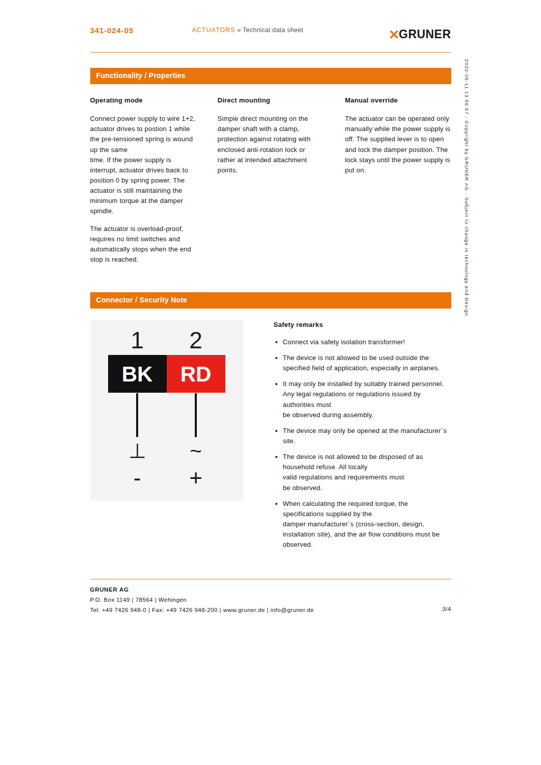341-024-05
ACTUATORS » Technical data sheet
✕GRUNER
Functionality / Properties
Operating mode
Connect power supply to wire 1+2, actuator drives to postion 1 while the pre-tensioned spring is wound up the same
time. If the power supply is interrupt, actuator drives back to position 0 by spring power. The actuator is still maintaining the minimum torque at the damper spindle.
The actuator is overload-proof, requires no limit switches and automatically stops when the end stop is reached.
Direct mounting
Simple direct mounting on the damper shaft with a clamp, protection against rotating with enclosed anti-rotation lock or rather at intended attachment points.
Manual override
The actuator can be operated only manually while the power supply is off. The supplied lever is to open and lock the damper position. The lock stays until the power supply is put on.
Connector / Security Note
| 1 | 2 |
| BK | RD |
| ⊥ | ~ |
| - | + |
Safety remarks
Connect via safety isolation transformer!
The device is not allowed to be used outside the specified field of application, especially in airplanes.
It may only be installed by suitably trained personnel. Any legal regulations or regulations issued by authorities must
be observed during assembly.
The device may only be opened at the manufacturer´s site.
The device is not allowed to be disposed of as household refuse. All locally
valid regulations and requirements must
be observed.
When calculating the required torque, the specifications supplied by the
damper manufacturer´s (cross-section, design, installation site), and the air flow conditions must be observed.
2020-05-11 13:56:57 · Copyright by GRUNER AG · Subject to change in technology and Design
GRUNER AG
P.O. Box 1149 | 78564 | Wehingen
Tel: +49 7426 948-0 | Fax: +49 7426 948-200 | www.gruner.de | info@gruner.de
3/4